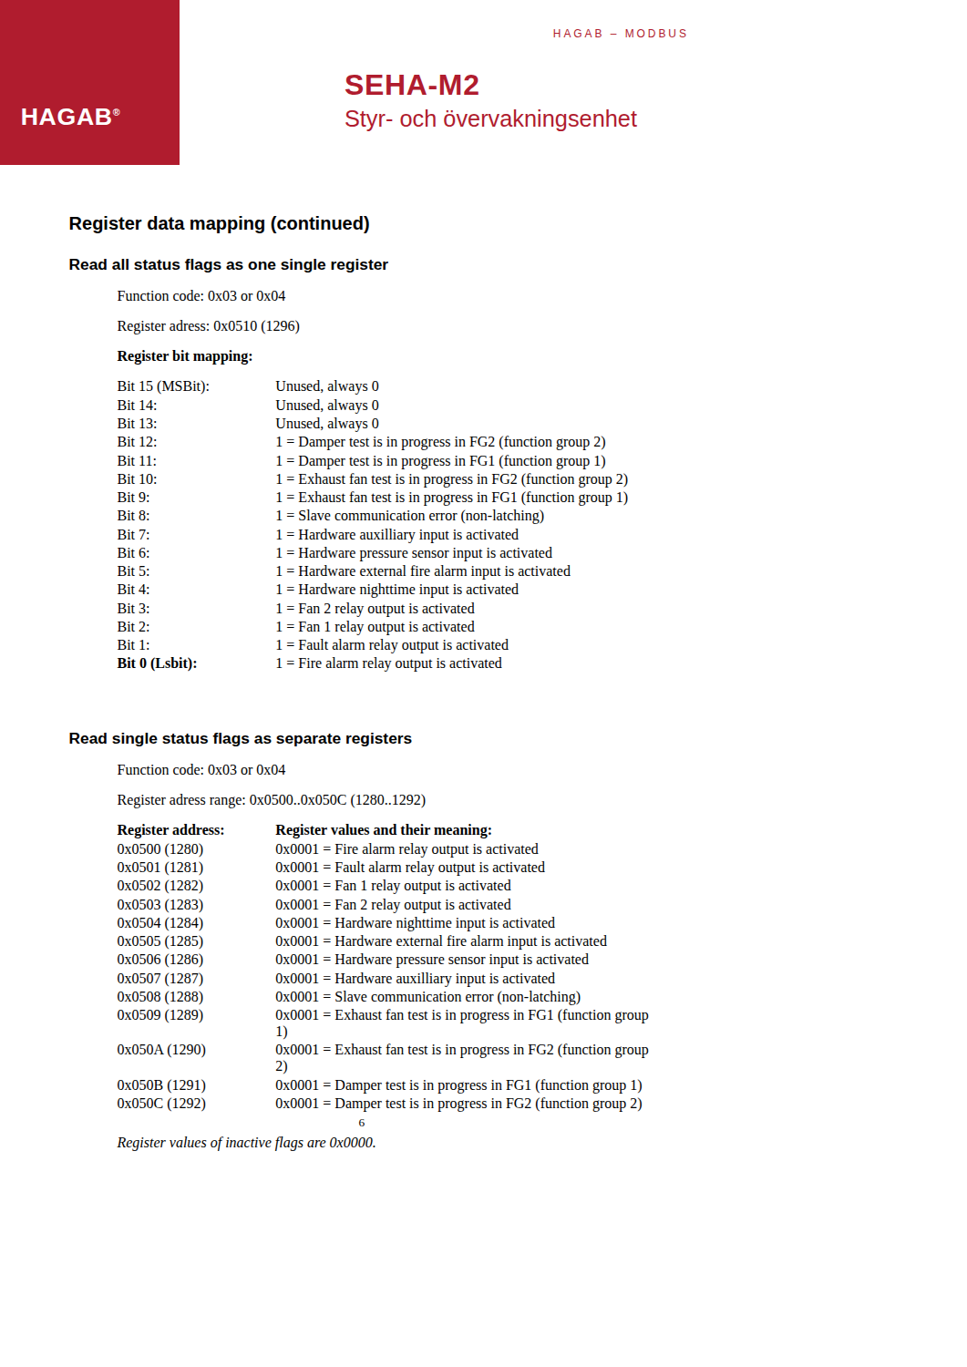HAGAB®
HAGAB – MODBUS
SEHA‑M2
Styr- och övervakningsenhet
Register data mapping (continued)
Read all status flags as one single register
Function code: 0x03 or 0x04
Register adress: 0x0510 (1296)
Register bit mapping:
| Bit 15 (MSBit): | Unused, always 0 |
| Bit 14: | Unused, always 0 |
| Bit 13: | Unused, always 0 |
| Bit 12: | 1 = Damper test is in progress in FG2 (function group 2) |
| Bit 11: | 1 = Damper test is in progress in FG1 (function group 1) |
| Bit 10: | 1 = Exhaust fan test is in progress in FG2 (function group 2) |
| Bit 9: | 1 = Exhaust fan test is in progress in FG1 (function group 1) |
| Bit 8: | 1 = Slave communication error (non-latching) |
| Bit 7: | 1 = Hardware auxilliary input is activated |
| Bit 6: | 1 = Hardware pressure sensor input is activated |
| Bit 5: | 1 = Hardware external fire alarm input is activated |
| Bit 4: | 1 = Hardware nighttime input is activated |
| Bit 3: | 1 = Fan 2 relay output is activated |
| Bit 2: | 1 = Fan 1 relay output is activated |
| Bit 1: | 1 = Fault alarm relay output is activated |
| Bit 0 (Lsbit): | 1 = Fire alarm relay output is activated |
Read single status flags as separate registers
Function code: 0x03 or 0x04
Register adress range: 0x0500..0x050C (1280..1292)
| Register address: | Register values and their meaning: |
| 0x0500 (1280) | 0x0001 = Fire alarm relay output is activated |
| 0x0501 (1281) | 0x0001 = Fault alarm relay output is activated |
| 0x0502 (1282) | 0x0001 = Fan 1 relay output is activated |
| 0x0503 (1283) | 0x0001 = Fan 2 relay output is activated |
| 0x0504 (1284) | 0x0001 = Hardware nighttime input is activated |
| 0x0505 (1285) | 0x0001 = Hardware external fire alarm input is activated |
| 0x0506 (1286) | 0x0001 = Hardware pressure sensor input is activated |
| 0x0507 (1287) | 0x0001 = Hardware auxilliary input is activated |
| 0x0508 (1288) | 0x0001 = Slave communication error (non-latching) |
| 0x0509 (1289) | 0x0001 = Exhaust fan test is in progress in FG1 (function group 1) |
| 0x050A (1290) | 0x0001 = Exhaust fan test is in progress in FG2 (function group 2) |
| 0x050B (1291) | 0x0001 = Damper test is in progress in FG1 (function group 1) |
| 0x050C (1292) | 0x0001 = Damper test is in progress in FG2 (function group 2) |
Register values of inactive flags are 0x0000.
6